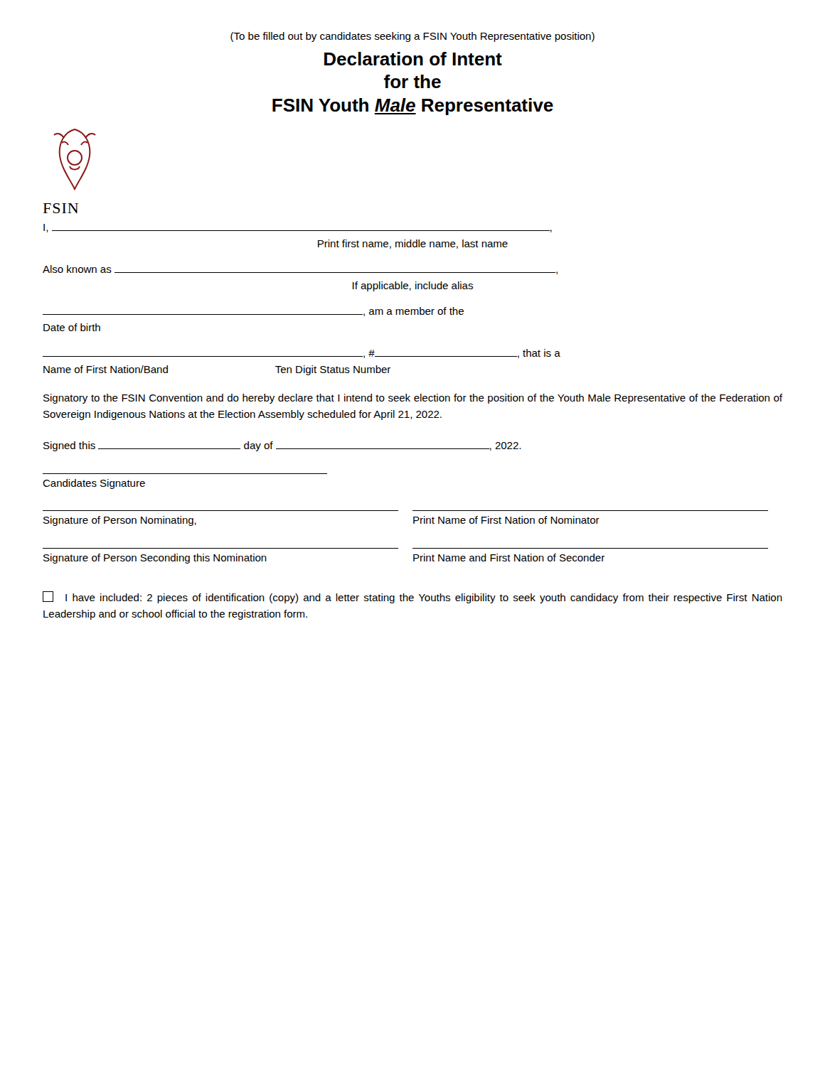(To be filled out by candidates seeking a FSIN Youth Representative position)
Declaration of Intent
for the
FSIN Youth Male Representative
FSIN
I, ,
Print first name, middle name, last name
Also known as ,
If applicable, include alias
, am a member of the
Date of birth
, # , that is a
Name of First Nation/Band Ten Digit Status Number
Signatory to the FSIN Convention and do hereby declare that I intend to seek election for the position of the Youth Male Representative of the Federation of Sovereign Indigenous Nations at the Election Assembly scheduled for April 21, 2022.
Signed this day of , 2022.
Candidates Signature
| Signature of Person Nominating, | Print Name of First Nation of Nominator |
| Signature of Person Seconding this Nomination | Print Name and First Nation of Seconder |
I have included: 2 pieces of identification (copy) and a letter stating the Youths eligibility to seek youth candidacy from their respective First Nation Leadership and or school official to the registration form.